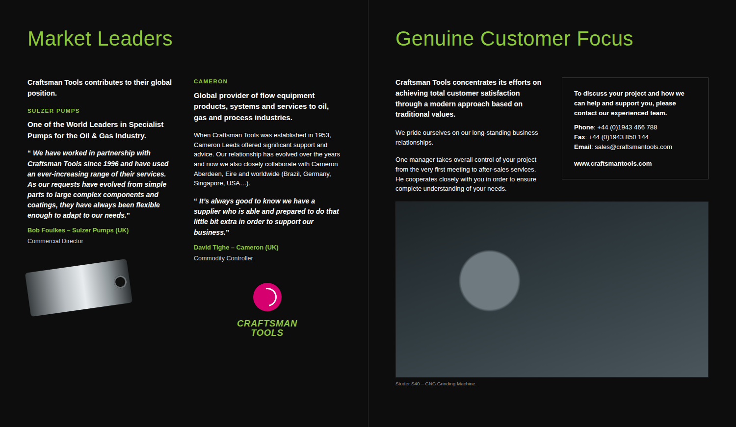Market Leaders
Craftsman Tools contributes to their global position.
Sulzer Pumps
One of the World Leaders in Specialist Pumps for the Oil & Gas Industry.
We have worked in partnership with Craftsman Tools since 1996 and have used an ever-increasing range of their services. As our requests have evolved from simple parts to large complex components and coatings, they have always been flexible enough to adapt to our needs.
Bob Foulkes – Sulzer Pumps (UK)
Commercial Director
Cameron
Global provider of flow equipment products, systems and services to oil, gas and process industries.
When Craftsman Tools was established in 1953, Cameron Leeds offered significant support and advice. Our relationship has evolved over the years and now we also closely collaborate with Cameron Aberdeen, Eire and worldwide (Brazil, Germany, Singapore, USA…).
It’s always good to know we have a supplier who is able and prepared to do that little bit extra in order to support our business.
David Tighe – Cameron (UK)
Commodity Controller
CRAFTSMAN
TOOLS
Genuine Customer Focus
Craftsman Tools concentrates its efforts on achieving total customer satisfaction through a modern approach based on traditional values.
We pride ourselves on our long-standing business relationships.
One manager takes overall control of your project from the very first meeting to after-sales services. He cooperates closely with you in order to ensure complete understanding of your needs.
To discuss your project and how we can help and support you, please contact our experienced team.
Phone: +44 (0)1943 466 788
Fax: +44 (0)1943 850 144
Email: sales@craftsmantools.com
www.craftsmantools.com
Studer S40 – CNC Grinding Machine.